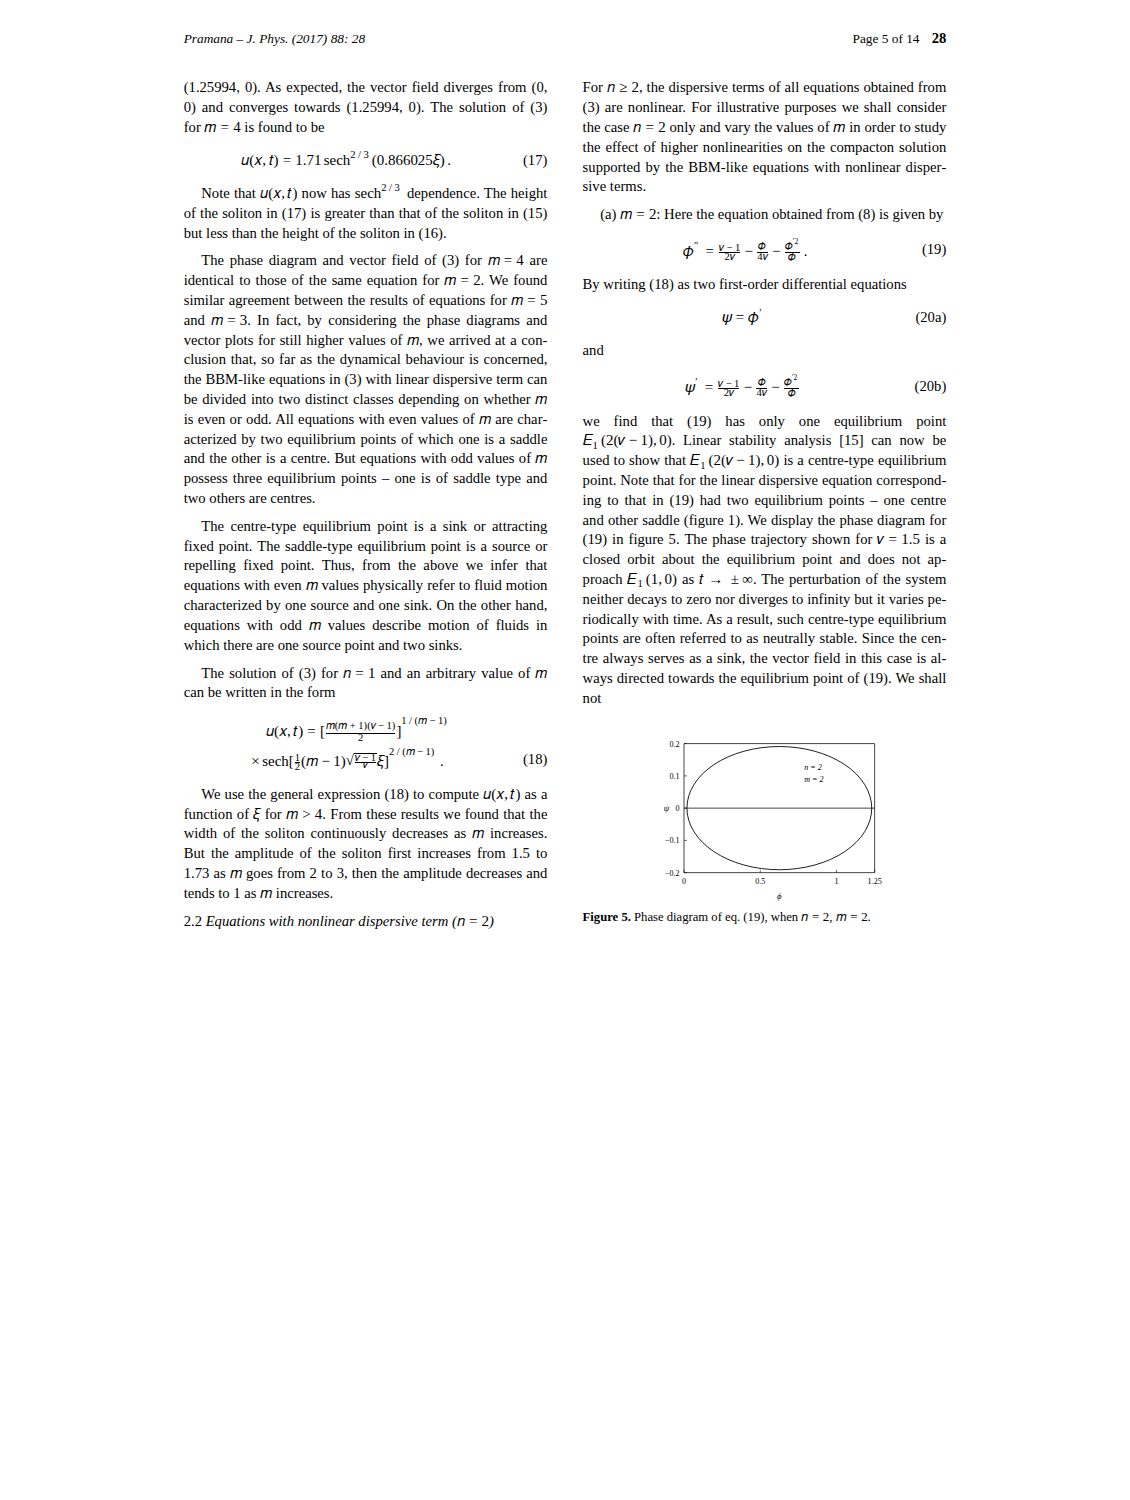Pramana – J. Phys. (2017) 88: 28
Page 5 of 14 28
(1.25994, 0). As expected, the vector field diverges from (0, 0) and converges towards (1.25994, 0). The solution of (3) for m=4 is found to be
u(x,t) = 1.71 sech2/3 (0.866025ξ) .
(17)
Note that u(x,t) now has sech2/3 dependence. The height of the soliton in (17) is greater than that of the soliton in (15) but less than the height of the soliton in (16).
The phase diagram and vector field of (3) for m=4 are identical to those of the same equation for m=2. We found similar agreement between the results of equations for m=5 and m=3. In fact, by considering the phase diagrams and vector plots for still higher values of m, we arrived at a conclusion that, so far as the dynamical behaviour is concerned, the BBM-like equations in (3) with linear dispersive term can be divided into two distinct classes depending on whether m is even or odd. All equations with even values of m are characterized by two equilibrium points of which one is a saddle and the other is a centre. But equations with odd values of m possess three equilibrium points – one is of saddle type and two others are centres.
The centre-type equilibrium point is a sink or attracting fixed point. The saddle-type equilibrium point is a source or repelling fixed point. Thus, from the above we infer that equations with even m values physically refer to fluid motion characterized by one source and one sink. On the other hand, equations with odd m values describe motion of fluids in which there are one source point and two sinks.
The solution of (3) for n=1 and an arbitrary value of m can be written in the form
u(x,t) = [ m(m+1)(v−1) 2 ] 1/(m−1)
× sech [ 12 (m−1) v−1v ξ ] 2/(m−1) .
(18)
We use the general expression (18) to compute u(x,t) as a function of ξ for m>4. From these results we found that the width of the soliton continuously decreases as m increases. But the amplitude of the soliton first increases from 1.5 to 1.73 as m goes from 2 to 3, then the amplitude decreases and tends to 1 as m increases.
2.2 Equations with nonlinear dispersive term (n=2)
For n≥2, the dispersive terms of all equations obtained from (3) are nonlinear. For illustrative purposes we shall consider the case n=2 only and vary the values of m in order to study the effect of higher nonlinearities on the compacton solution supported by the BBM-like equations with nonlinear dispersive terms.
(a) m=2: Here the equation obtained from (8) is given by
ϕ″ = v−12v − ϕ4v − ϕ′2ϕ .
(19)
By writing (18) as two first-order differential equations
ψ=ϕ′
(20a)
and
ψ′ = v−12v − ϕ4v − ϕ′2ϕ
(20b)
we find that (19) has only one equilibrium point E1(2(v−1),0). Linear stability analysis [15] can now be used to show that E1(2(v−1),0) is a centre-type equilibrium point. Note that for the linear dispersive equation corresponding to that in (19) had two equilibrium points – one centre and other saddle (figure 1). We display the phase diagram for (19) in figure 5. The phase trajectory shown for v=1.5 is a closed orbit about the equilibrium point and does not approach E1(1,0) as t→±∞. The perturbation of the system neither decays to zero nor diverges to infinity but it varies periodically with time. As a result, such centre-type equilibrium points are often referred to as neutrally stable. Since the centre always serves as a sink, the vector field in this case is always directed towards the equilibrium point of (19). We shall not
0.2 0.1 0 −0.1 −0.2 0 0.5 1 1.25 ϕ ψ n = 2 m = 2
Figure 5. Phase diagram of eq. (19), when n=2, m=2.